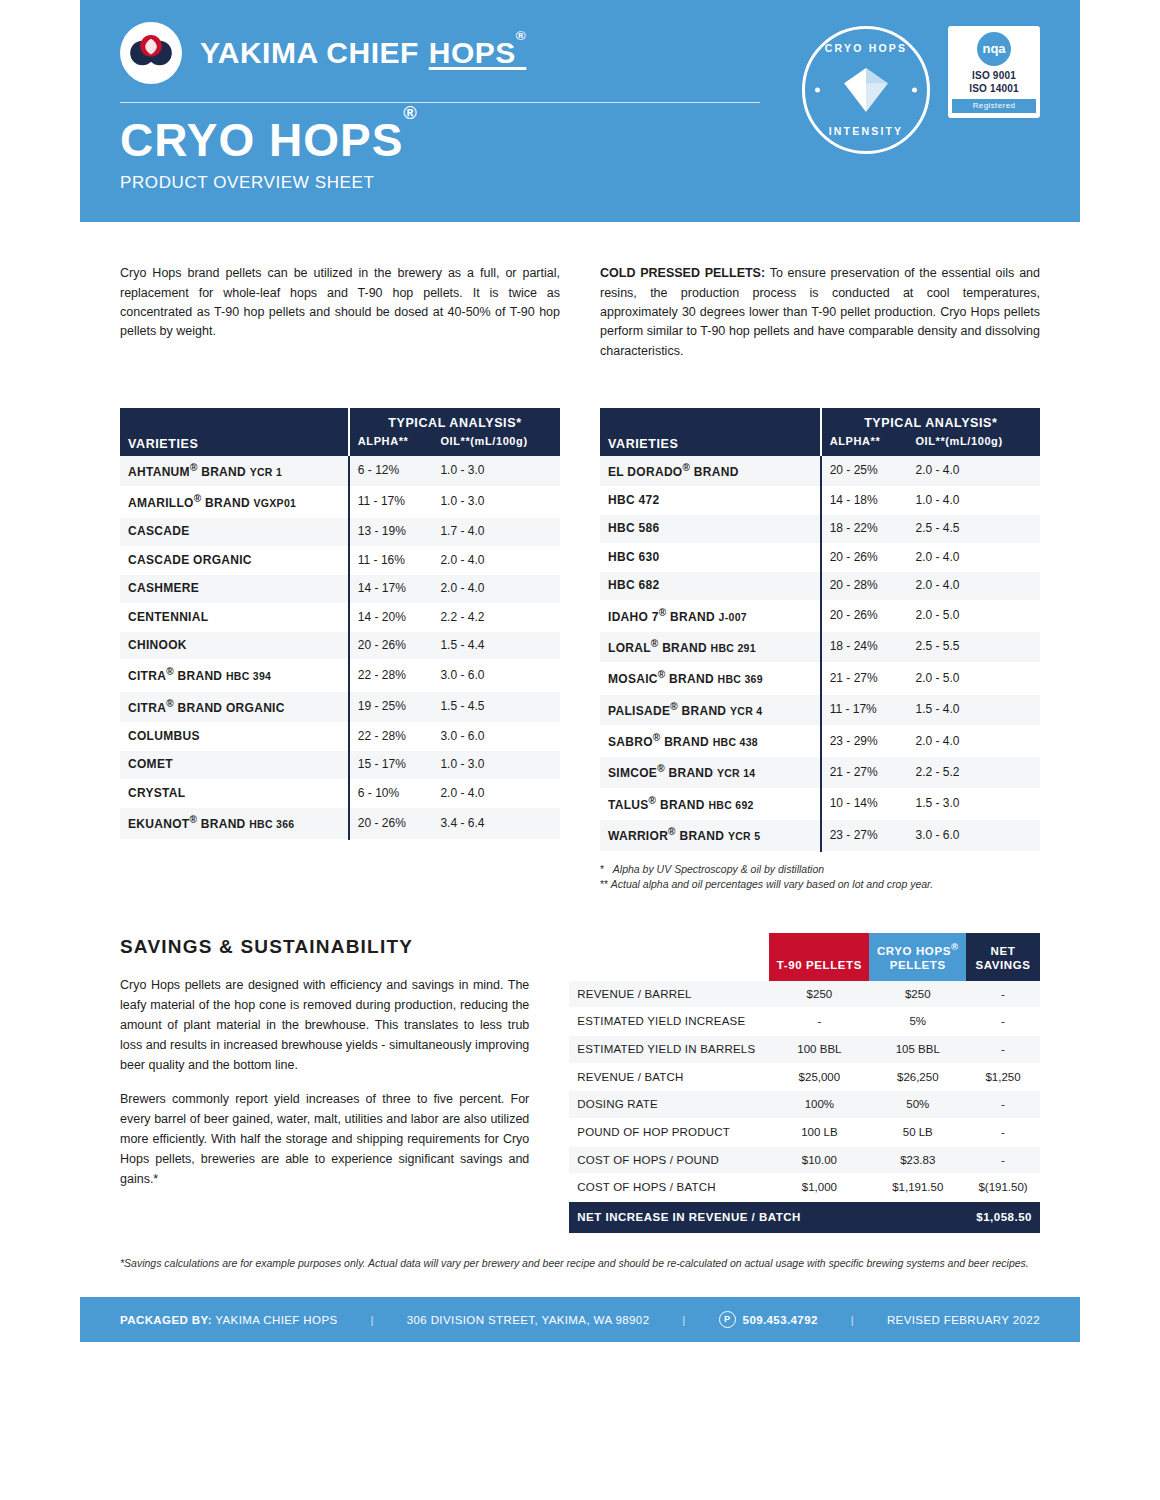YAKIMA CHIEF HOPS®
CRYO HOPS®
PRODUCT OVERVIEW SHEET
CRYO HOPS INTENSITY
nqa
ISO 9001
ISO 14001
Registered
Cryo Hops brand pellets can be utilized in the brewery as a full, or partial, replacement for whole-leaf hops and T-90 hop pellets. It is twice as concentrated as T-90 hop pellets and should be dosed at 40-50% of T-90 hop pellets by weight.
COLD PRESSED PELLETS: To ensure preservation of the essential oils and resins, the production process is conducted at cool temperatures, approximately 30 degrees lower than T-90 pellet production. Cryo Hops pellets perform similar to T-90 hop pellets and have comparable density and dissolving characteristics.
| VARIETIES | TYPICAL ANALYSIS* |
| --- | --- |
| ALPHA** | OIL**(mL/100g) |
| AHTANUM ® BRAND YCR 1 | 6 - 12% | 1.0 - 3.0 |
| AMARILLO ® BRAND VGXP01 | 11 - 17% | 1.0 - 3.0 |
| CASCADE | 13 - 19% | 1.7 - 4.0 |
| CASCADE ORGANIC | 11 - 16% | 2.0 - 4.0 |
| CASHMERE | 14 - 17% | 2.0 - 4.0 |
| CENTENNIAL | 14 - 20% | 2.2 - 4.2 |
| CHINOOK | 20 - 26% | 1.5 - 4.4 |
| CITRA ® BRAND HBC 394 | 22 - 28% | 3.0 - 6.0 |
| CITRA ® BRAND ORGANIC | 19 - 25% | 1.5 - 4.5 |
| COLUMBUS | 22 - 28% | 3.0 - 6.0 |
| COMET | 15 - 17% | 1.0 - 3.0 |
| CRYSTAL | 6 - 10% | 2.0 - 4.0 |
| EKUANOT ® BRAND HBC 366 | 20 - 26% | 3.4 - 6.4 |
| VARIETIES | TYPICAL ANALYSIS* |
| --- | --- |
| ALPHA** | OIL**(mL/100g) |
| EL DORADO ® BRAND | 20 - 25% | 2.0 - 4.0 |
| HBC 472 | 14 - 18% | 1.0 - 4.0 |
| HBC 586 | 18 - 22% | 2.5 - 4.5 |
| HBC 630 | 20 - 26% | 2.0 - 4.0 |
| HBC 682 | 20 - 28% | 2.0 - 4.0 |
| IDAHO 7 ® BRAND J-007 | 20 - 26% | 2.0 - 5.0 |
| LORAL ® BRAND HBC 291 | 18 - 24% | 2.5 - 5.5 |
| MOSAIC ® BRAND HBC 369 | 21 - 27% | 2.0 - 5.0 |
| PALISADE ® BRAND YCR 4 | 11 - 17% | 1.5 - 4.0 |
| SABRO ® BRAND HBC 438 | 23 - 29% | 2.0 - 4.0 |
| SIMCOE ® BRAND YCR 14 | 21 - 27% | 2.2 - 5.2 |
| TALUS ® BRAND HBC 692 | 10 - 14% | 1.5 - 3.0 |
| WARRIOR ® BRAND YCR 5 | 23 - 27% | 3.0 - 6.0 |
* Alpha by UV Spectroscopy & oil by distillation
** Actual alpha and oil percentages will vary based on lot and crop year.
SAVINGS & SUSTAINABILITY
Cryo Hops pellets are designed with efficiency and savings in mind. The leafy material of the hop cone is removed during production, reducing the amount of plant material in the brewhouse. This translates to less trub loss and results in increased brewhouse yields - simultaneously improving beer quality and the bottom line.
Brewers commonly report yield increases of three to five percent. For every barrel of beer gained, water, malt, utilities and labor are also utilized more efficiently. With half the storage and shipping requirements for Cryo Hops pellets, breweries are able to experience significant savings and gains.*
| | T-90 PELLETS | CRYO HOPS ® PELLETS | NET SAVINGS |
| --- | --- | --- | --- |
| REVENUE / BARREL | $250 | $250 | - |
| ESTIMATED YIELD INCREASE | - | 5% | - |
| ESTIMATED YIELD IN BARRELS | 100 BBL | 105 BBL | - |
| REVENUE / BATCH | $25,000 | $26,250 | $1,250 |
| DOSING RATE | 100% | 50% | - |
| POUND OF HOP PRODUCT | 100 LB | 50 LB | - |
| COST OF HOPS / POUND | $10.00 | $23.83 | - |
| COST OF HOPS / BATCH | $1,000 | $1,191.50 | $(191.50) |
| NET INCREASE IN REVENUE / BATCH | $1,058.50 |
*Savings calculations are for example purposes only. Actual data will vary per brewery and beer recipe and should be re-calculated on actual usage with specific brewing systems and beer recipes.
PACKAGED BY: YAKIMA CHIEF HOPS | 306 DIVISION STREET, YAKIMA, WA 98902 | P 509.453.4792 | REVISED FEBRUARY 2022